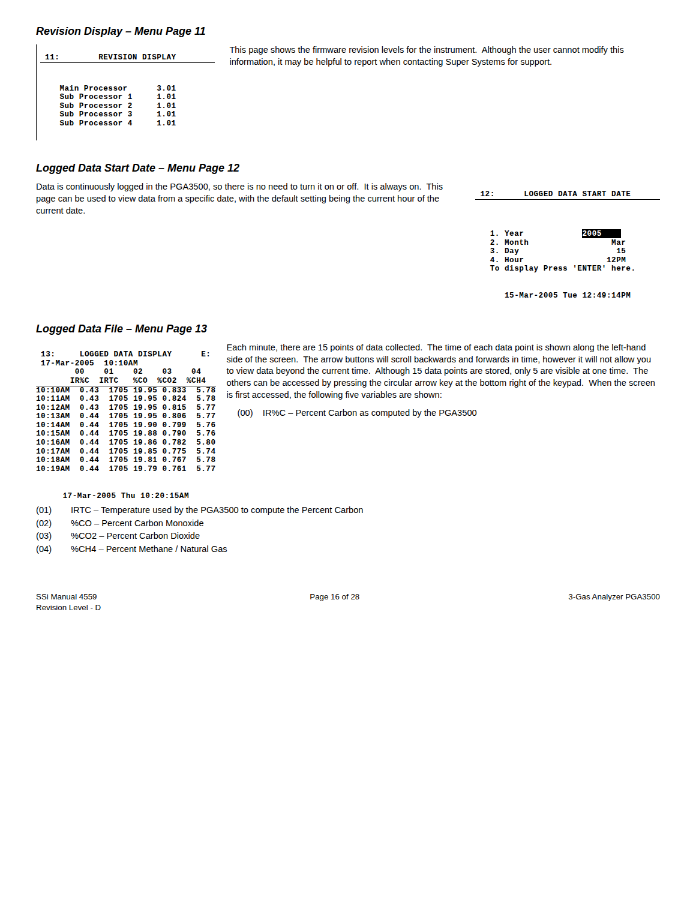Revision Display – Menu Page 11
11: REVISION DISPLAY Main Processor 3.01 Sub Processor 1 1.01 Sub Processor 2 1.01 Sub Processor 3 1.01 Sub Processor 4 1.01
This page shows the firmware revision levels for the instrument. Although the user cannot modify this information, it may be helpful to report when contacting Super Systems for support.
Logged Data Start Date – Menu Page 12
Data is continuously logged in the PGA3500, so there is no need to turn it on or off. It is always on. This page can be used to view data from a specific date, with the default setting being the current hour of the current date.
12: LOGGED DATA START DATE 1. Year 2005 2. Month Mar 3. Day 15 4. Hour 12PM To display Press 'ENTER' here.
15-Mar-2005 Tue 12:49:14PM
Logged Data File – Menu Page 13
13: LOGGED DATA DISPLAY E: 17-Mar-2005 10:10AM 00 01 02 03 04 IR%C IRTC %CO %CO2 %CH4 10:10AM 0.43 1705 19.95 0.833 5.78 10:11AM 0.43 1705 19.95 0.824 5.78 10:12AM 0.43 1705 19.95 0.815 5.77 10:13AM 0.44 1705 19.95 0.806 5.77 10:14AM 0.44 1705 19.90 0.799 5.76 10:15AM 0.44 1705 19.88 0.790 5.76 10:16AM 0.44 1705 19.86 0.782 5.80 10:17AM 0.44 1705 19.85 0.775 5.74 10:18AM 0.44 1705 19.81 0.767 5.78 10:19AM 0.44 1705 19.79 0.761 5.77
17-Mar-2005 Thu 10:20:15AM
Each minute, there are 15 points of data collected. The time of each data point is shown along the left-hand side of the screen. The arrow buttons will scroll backwards and forwards in time, however it will not allow you to view data beyond the current time. Although 15 data points are stored, only 5 are visible at one time. The others can be accessed by pressing the circular arrow key at the bottom right of the keypad. When the screen is first accessed, the following five variables are shown:
(00) IR%C – Percent Carbon as computed by the PGA3500
(01) IRTC – Temperature used by the PGA3500 to compute the Percent Carbon
(02)%CO – Percent Carbon Monoxide
(03)%CO2 – Percent Carbon Dioxide
(04)%CH4 – Percent Methane / Natural Gas
SSi Manual 4559
Revision Level - D
Page 16 of 28
3-Gas Analyzer PGA3500